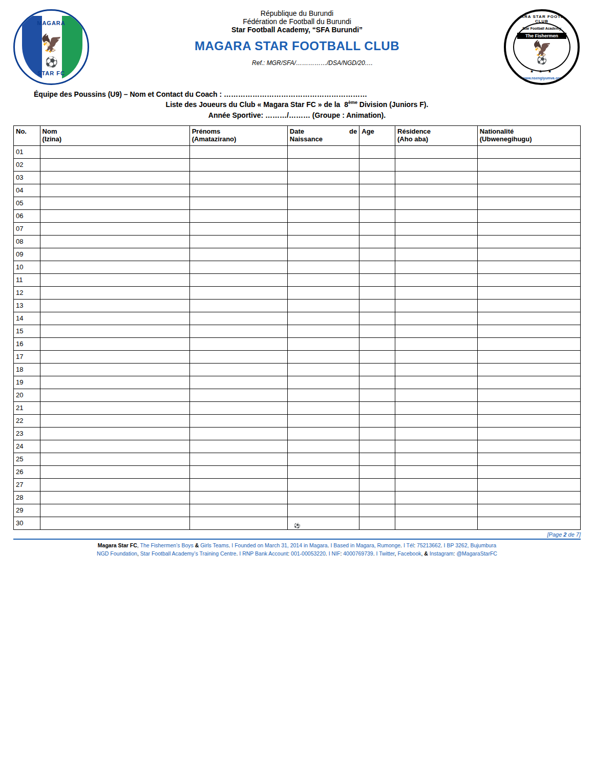MAGARA
🦅
⚽
STAR FC
MAGARA STAR FOOTBALL CLUB
Star Football Academy
The Fishermen
🦅
⚽
★ ★ ★
www.nsengiyumva.org
République du Burundi
Fédération de Football du Burundi
Star Football Academy, “SFA Burundi”
MAGARA STAR FOOTBALL CLUB
Ref.: MGR/SFA/……………/DSA/NGD/20….
Équipe des Poussins (U9) – Nom et Contact du Coach : ……………………………………………………
Liste des Joueurs du Club « Magara Star FC » de la 8ème Division (Juniors F).
Année Sportive: ………/……… (Groupe : Animation).
| No. | Nom (Izina) | Prénoms (Amatazirano) | Date de Naissance | Age | Résidence (Aho aba) | Nationalité (Ubwenegihugu) |
| --- | --- | --- | --- | --- | --- | --- |
| 01 | | | | | | |
| 02 | | | | | | |
| 03 | | | | | | |
| 04 | | | | | | |
| 05 | | | | | | |
| 06 | | | | | | |
| 07 | | | | | | |
| 08 | | | | | | |
| 09 | | | | | | |
| 10 | | | | | | |
| 11 | | | | | | |
| 12 | | | | | | |
| 13 | | | | | | |
| 14 | | | | | | |
| 15 | | | | | | |
| 16 | | | | | | |
| 17 | | | | | | |
| 18 | | | | | | |
| 19 | | | | | | |
| 20 | | | | | | |
| 21 | | | | | | |
| 22 | | | | | | |
| 23 | | | | | | |
| 24 | | | | | | |
| 25 | | | | | | |
| 26 | | | | | | |
| 27 | | | | | | |
| 28 | | | | | | |
| 29 | | | | | | |
| 30 | | | | | | |
⚽
[Page 2 de 7]
Magara Star FC, The Fishermen’s Boys & Girls Teams. I Founded on March 31, 2014 in Magara. I Based in Magara, Rumonge. I Tél: 75213662. I BP 3262, Bujumbura
NGD Foundation, Star Football Academy’s Training Centre. I RNP Bank Account: 001-00053220. I NIF: 4000769739. I Twitter, Facebook, & Instagram: @MagaraStarFC